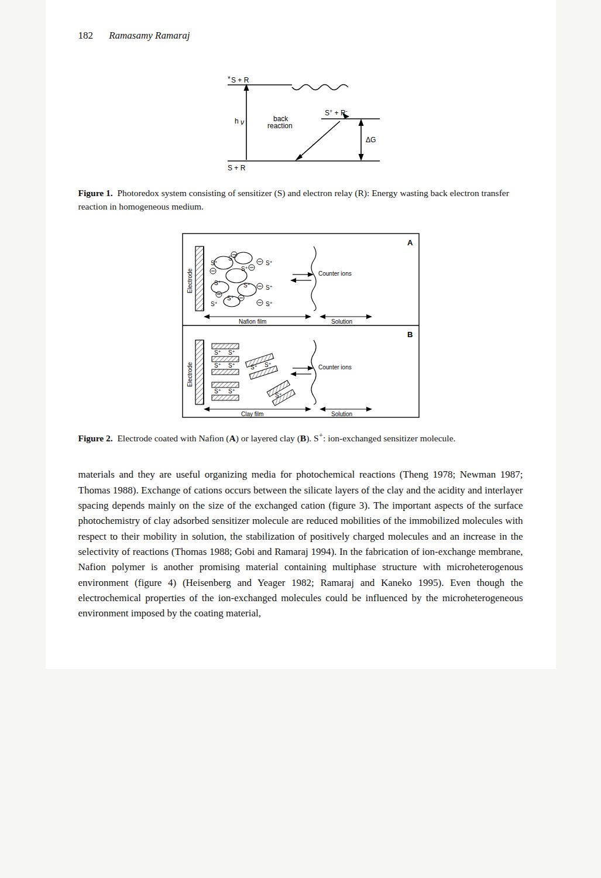182 Ramasamy Ramaraj
* S + R S+ + R- S + R h ν back reaction ΔG
Figure 1. Photoredox system consisting of sensitizer (S) and electron relay (R): Energy wasting back electron transfer reaction in homogeneous medium.
A B S+ S+ S+ S+ S+ S+ S+ S+ S+ S+ Counter ions Nafion film Solution Electrode S+ S+ S+ S+ S+ S+ S+ S+ S+ Counter ions Clay film Solution Electrode
Figure 2. Electrode coated with Nafion (A) or layered clay (B). S+: ion-exchanged sensitizer molecule.
materials and they are useful organizing media for photochemical reactions (Theng 1978; Newman 1987; Thomas 1988). Exchange of cations occurs between the silicate layers of the clay and the acidity and interlayer spacing depends mainly on the size of the exchanged cation (figure 3). The important aspects of the surface photochemistry of clay adsorbed sensitizer molecule are reduced mobilities of the immobilized molecules with respect to their mobility in solution, the stabilization of positively charged molecules and an increase in the selectivity of reactions (Thomas 1988; Gobi and Ramaraj 1994). In the fabrication of ion-exchange membrane, Nafion polymer is another promising material containing multiphase structure with microheterogenous environment (figure 4) (Heisenberg and Yeager 1982; Ramaraj and Kaneko 1995). Even though the electrochemical properties of the ion-exchanged molecules could be influenced by the microheterogeneous environment imposed by the coating material,